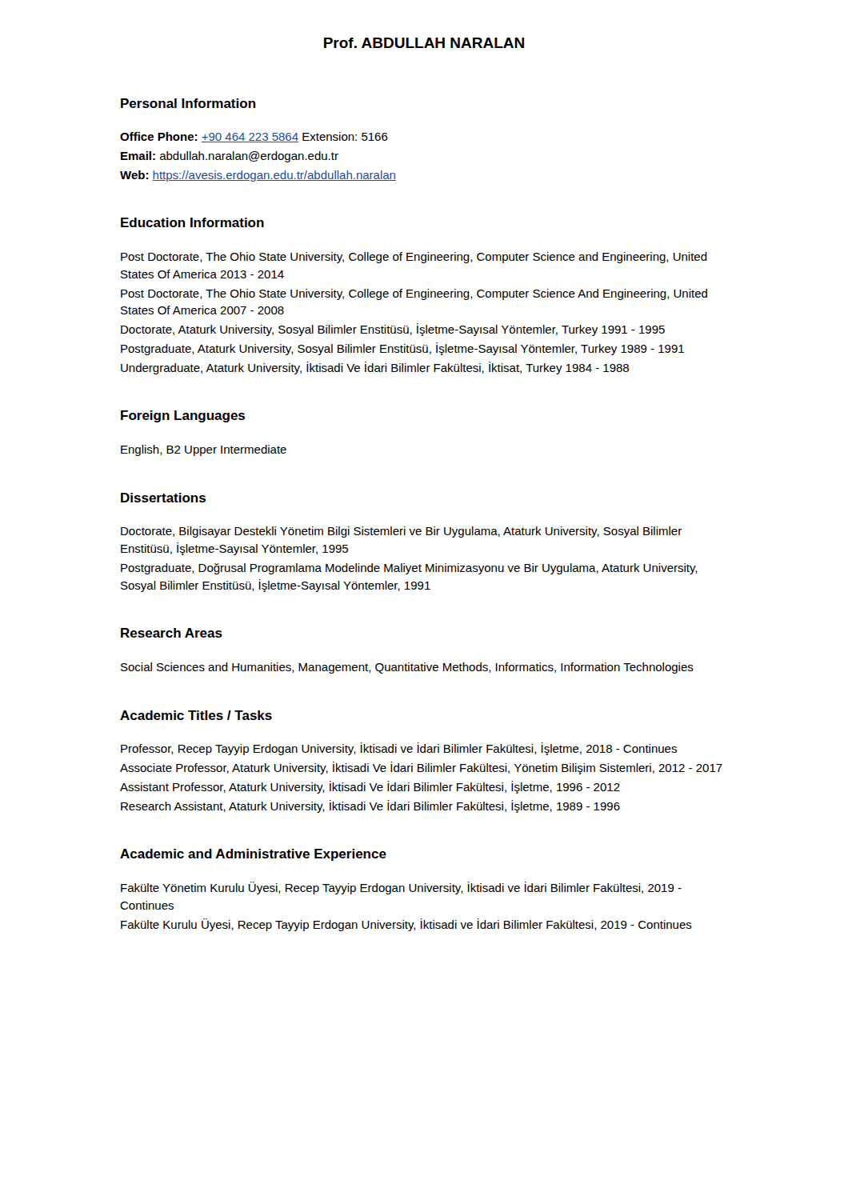Prof. ABDULLAH NARALAN
Personal Information
Office Phone: +90 464 223 5864 Extension: 5166
Email: abdullah.naralan@erdogan.edu.tr
Web: https://avesis.erdogan.edu.tr/abdullah.naralan
Education Information
Post Doctorate, The Ohio State University, College of Engineering, Computer Science and Engineering, United States Of America 2013 - 2014
Post Doctorate, The Ohio State University, College of Engineering, Computer Science And Engineering, United States Of America 2007 - 2008
Doctorate, Ataturk University, Sosyal Bilimler Enstitüsü, İşletme-Sayısal Yöntemler, Turkey 1991 - 1995
Postgraduate, Ataturk University, Sosyal Bilimler Enstitüsü, İşletme-Sayısal Yöntemler, Turkey 1989 - 1991
Undergraduate, Ataturk University, İktisadi Ve İdari Bilimler Fakültesi, İktisat, Turkey 1984 - 1988
Foreign Languages
English, B2 Upper Intermediate
Dissertations
Doctorate, Bilgisayar Destekli Yönetim Bilgi Sistemleri ve Bir Uygulama, Ataturk University, Sosyal Bilimler Enstitüsü, İşletme-Sayısal Yöntemler, 1995
Postgraduate, Doğrusal Programlama Modelinde Maliyet Minimizasyonu ve Bir Uygulama, Ataturk University, Sosyal Bilimler Enstitüsü, İşletme-Sayısal Yöntemler, 1991
Research Areas
Social Sciences and Humanities, Management, Quantitative Methods, Informatics, Information Technologies
Academic Titles / Tasks
Professor, Recep Tayyip Erdogan University, İktisadi ve İdari Bilimler Fakültesi, İşletme, 2018 - Continues
Associate Professor, Ataturk University, İktisadi Ve İdari Bilimler Fakültesi, Yönetim Bilişim Sistemleri, 2012 - 2017
Assistant Professor, Ataturk University, İktisadi Ve İdari Bilimler Fakültesi, İşletme, 1996 - 2012
Research Assistant, Ataturk University, İktisadi Ve İdari Bilimler Fakültesi, İşletme, 1989 - 1996
Academic and Administrative Experience
Fakülte Yönetim Kurulu Üyesi, Recep Tayyip Erdogan University, İktisadi ve İdari Bilimler Fakültesi, 2019 - Continues
Fakülte Kurulu Üyesi, Recep Tayyip Erdogan University, İktisadi ve İdari Bilimler Fakültesi, 2019 - Continues